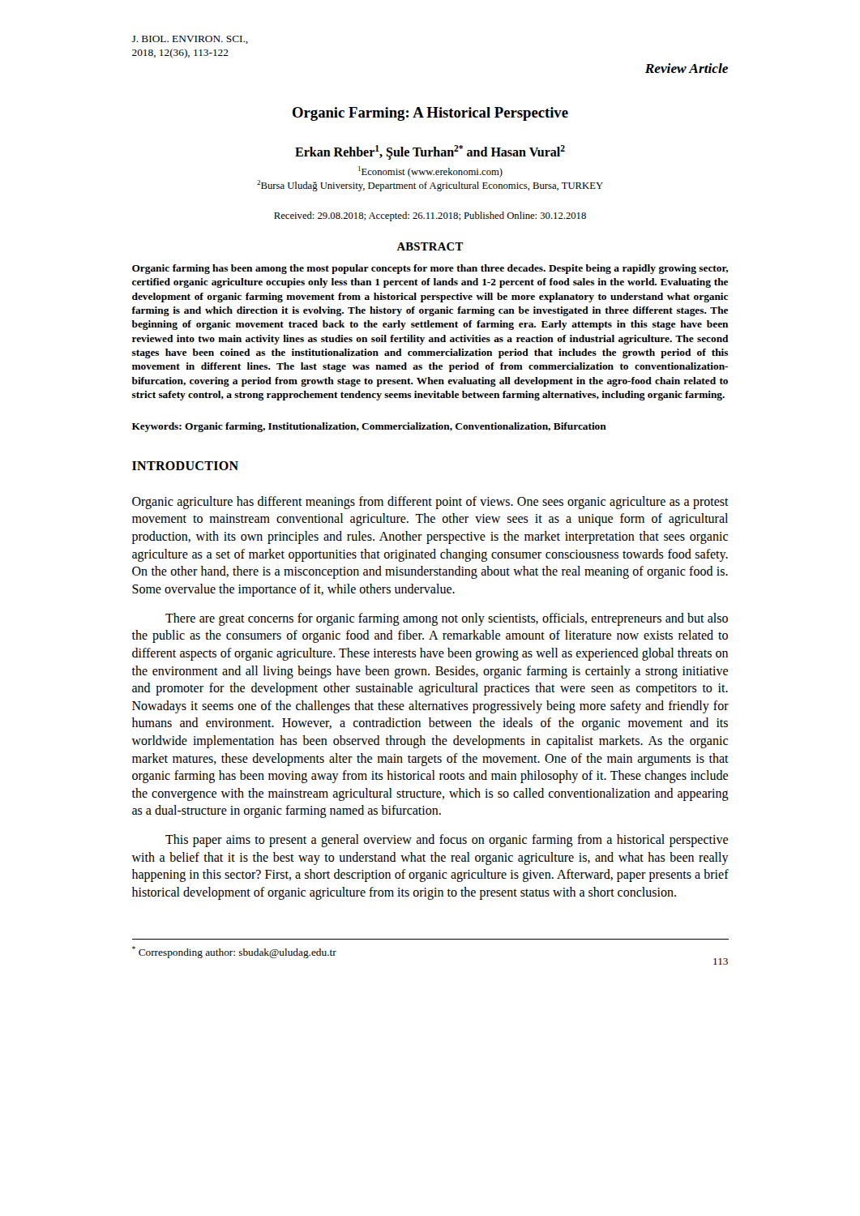J. BIOL. ENVIRON. SCI.,
2018, 12(36), 113-122
Review Article
Organic Farming: A Historical Perspective
Erkan Rehber1, Şule Turhan2* and Hasan Vural2
1Economist (www.erekonomi.com)
2Bursa Uludağ University, Department of Agricultural Economics, Bursa, TURKEY
Received: 29.08.2018; Accepted: 26.11.2018; Published Online: 30.12.2018
ABSTRACT
Organic farming has been among the most popular concepts for more than three decades. Despite being a rapidly growing sector, certified organic agriculture occupies only less than 1 percent of lands and 1-2 percent of food sales in the world. Evaluating the development of organic farming movement from a historical perspective will be more explanatory to understand what organic farming is and which direction it is evolving. The history of organic farming can be investigated in three different stages. The beginning of organic movement traced back to the early settlement of farming era. Early attempts in this stage have been reviewed into two main activity lines as studies on soil fertility and activities as a reaction of industrial agriculture. The second stages have been coined as the institutionalization and commercialization period that includes the growth period of this movement in different lines. The last stage was named as the period of from commercialization to conventionalization-bifurcation, covering a period from growth stage to present. When evaluating all development in the agro-food chain related to strict safety control, a strong rapprochement tendency seems inevitable between farming alternatives, including organic farming.
Keywords: Organic farming, Institutionalization, Commercialization, Conventionalization, Bifurcation
INTRODUCTION
Organic agriculture has different meanings from different point of views. One sees organic agriculture as a protest movement to mainstream conventional agriculture. The other view sees it as a unique form of agricultural production, with its own principles and rules. Another perspective is the market interpretation that sees organic agriculture as a set of market opportunities that originated changing consumer consciousness towards food safety. On the other hand, there is a misconception and misunderstanding about what the real meaning of organic food is. Some overvalue the importance of it, while others undervalue.
There are great concerns for organic farming among not only scientists, officials, entrepreneurs and but also the public as the consumers of organic food and fiber. A remarkable amount of literature now exists related to different aspects of organic agriculture. These interests have been growing as well as experienced global threats on the environment and all living beings have been grown. Besides, organic farming is certainly a strong initiative and promoter for the development other sustainable agricultural practices that were seen as competitors to it. Nowadays it seems one of the challenges that these alternatives progressively being more safety and friendly for humans and environment. However, a contradiction between the ideals of the organic movement and its worldwide implementation has been observed through the developments in capitalist markets. As the organic market matures, these developments alter the main targets of the movement. One of the main arguments is that organic farming has been moving away from its historical roots and main philosophy of it. These changes include the convergence with the mainstream agricultural structure, which is so called conventionalization and appearing as a dual-structure in organic farming named as bifurcation.
This paper aims to present a general overview and focus on organic farming from a historical perspective with a belief that it is the best way to understand what the real organic agriculture is, and what has been really happening in this sector? First, a short description of organic agriculture is given. Afterward, paper presents a brief historical development of organic agriculture from its origin to the present status with a short conclusion.
* Corresponding author: sbudak@uludag.edu.tr
113